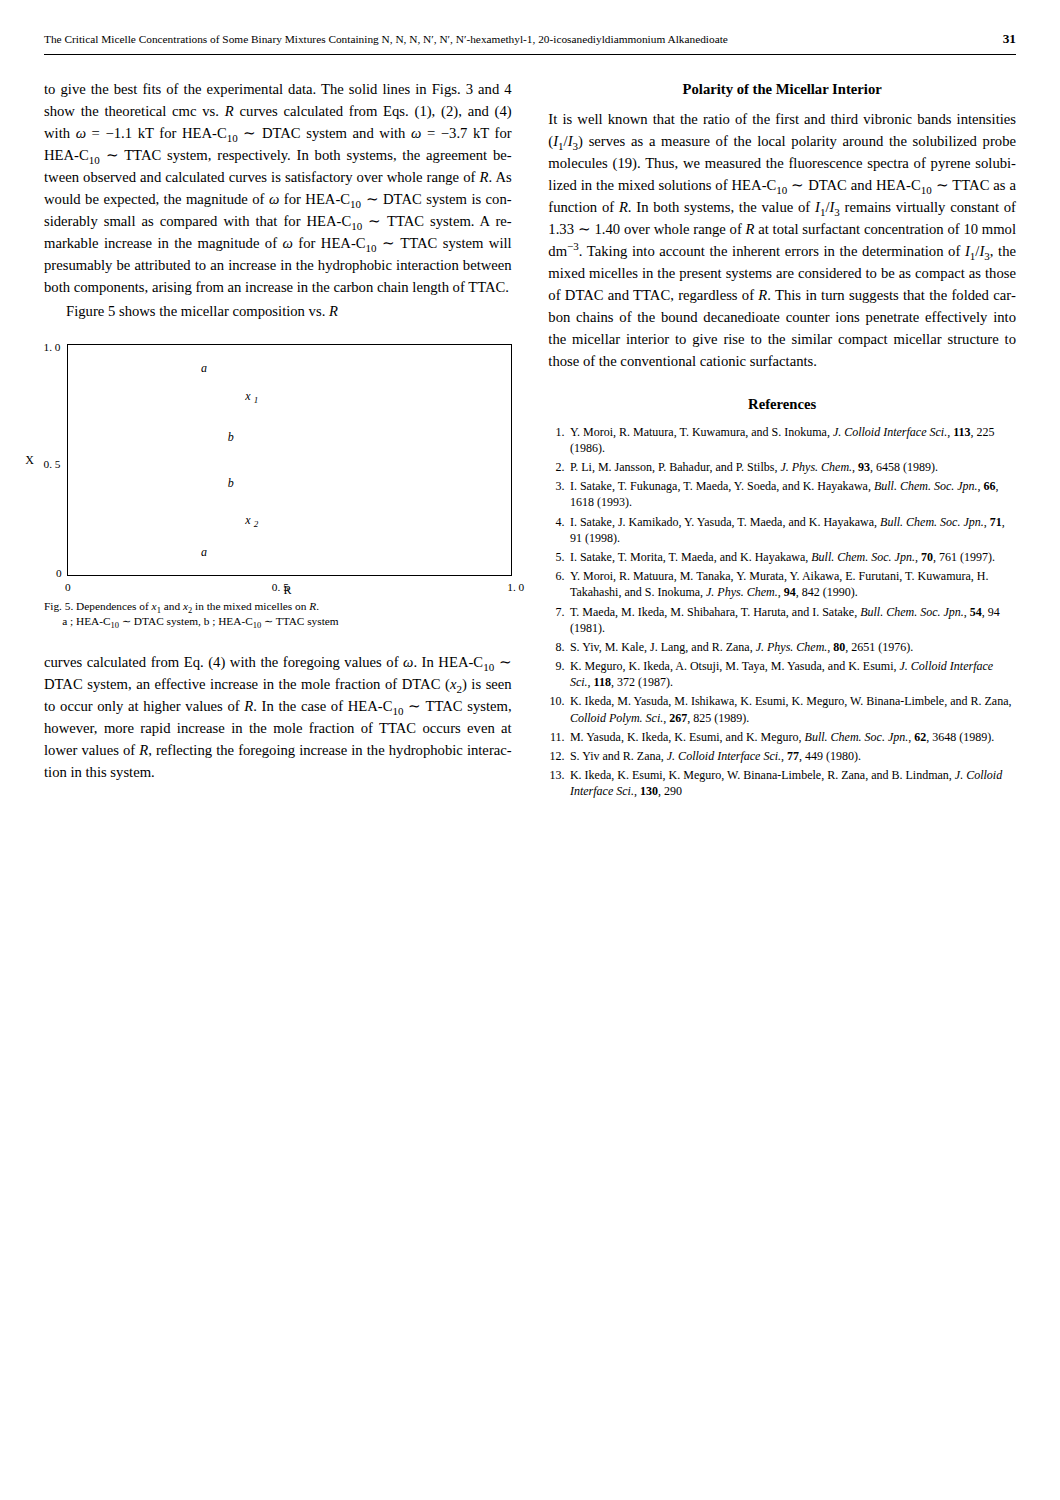The Critical Micelle Concentrations of Some Binary Mixtures Containing N, N, N, N′, N′, N′-hexamethyl-1, 20-icosanediyldiammonium Alkanedioate 31
to give the best fits of the experimental data. The solid lines in Figs. 3 and 4 show the theoretical cmc vs. R curves calculated from Eqs. (1), (2), and (4) with ω = −1.1 kT for HEA-C10 ∼ DTAC system and with ω = −3.7 kT for HEA-C10 ∼ TTAC system, respectively. In both systems, the agreement between observed and calculated curves is satisfactory over whole range of R. As would be expected, the magnitude of ω for HEA-C10 ∼ DTAC system is considerably small as compared with that for HEA-C10 ∼ TTAC system. A remarkable increase in the magnitude of ω for HEA-C10 ∼ TTAC system will presumably be attributed to an increase in the hydrophobic interaction between both components, arising from an increase in the carbon chain length of TTAC.
Figure 5 shows the micellar composition vs. R
1. 0 0. 5 0 X 0 0. 5 1. 0 a x 1 b b x 2 a
R
Fig. 5. Dependences of x1 and x2 in the mixed micelles on R. a ; HEA-C10 ∼ DTAC system, b ; HEA-C10 ∼ TTAC system
curves calculated from Eq. (4) with the foregoing values of ω. In HEA-C10 ∼ DTAC system, an effective increase in the mole fraction of DTAC (x2) is seen to occur only at higher values of R. In the case of HEA-C10 ∼ TTAC system, however, more rapid increase in the mole fraction of TTAC occurs even at lower values of R, reflecting the foregoing increase in the hydrophobic interaction in this system.
Polarity of the Micellar Interior
It is well known that the ratio of the first and third vibronic bands intensities (I1/I3) serves as a measure of the local polarity around the solubilized probe molecules (19). Thus, we measured the fluorescence spectra of pyrene solubilized in the mixed solutions of HEA-C10 ∼ DTAC and HEA-C10 ∼ TTAC as a function of R. In both systems, the value of I1/I3 remains virtually constant of 1.33 ∼ 1.40 over whole range of R at total surfactant concentration of 10 mmol dm−3. Taking into account the inherent errors in the determination of I1/I3, the mixed micelles in the present systems are considered to be as compact as those of DTAC and TTAC, regardless of R. This in turn suggests that the folded carbon chains of the bound decanedioate counter ions penetrate effectively into the micellar interior to give rise to the similar compact micellar structure to those of the conventional cationic surfactants.
References
Y. Moroi, R. Matuura, T. Kuwamura, and S. Inokuma, J. Colloid Interface Sci., 113, 225 (1986).
P. Li, M. Jansson, P. Bahadur, and P. Stilbs, J. Phys. Chem., 93, 6458 (1989).
I. Satake, T. Fukunaga, T. Maeda, Y. Soeda, and K. Hayakawa, Bull. Chem. Soc. Jpn., 66, 1618 (1993).
I. Satake, J. Kamikado, Y. Yasuda, T. Maeda, and K. Hayakawa, Bull. Chem. Soc. Jpn., 71, 91 (1998).
I. Satake, T. Morita, T. Maeda, and K. Hayakawa, Bull. Chem. Soc. Jpn., 70, 761 (1997).
Y. Moroi, R. Matuura, M. Tanaka, Y. Murata, Y. Aikawa, E. Furutani, T. Kuwamura, H. Takahashi, and S. Inokuma, J. Phys. Chem., 94, 842 (1990).
T. Maeda, M. Ikeda, M. Shibahara, T. Haruta, and I. Satake, Bull. Chem. Soc. Jpn., 54, 94 (1981).
S. Yiv, M. Kale, J. Lang, and R. Zana, J. Phys. Chem., 80, 2651 (1976).
K. Meguro, K. Ikeda, A. Otsuji, M. Taya, M. Yasuda, and K. Esumi, J. Colloid Interface Sci., 118, 372 (1987).
K. Ikeda, M. Yasuda, M. Ishikawa, K. Esumi, K. Meguro, W. Binana-Limbele, and R. Zana, Colloid Polym. Sci., 267, 825 (1989).
M. Yasuda, K. Ikeda, K. Esumi, and K. Meguro, Bull. Chem. Soc. Jpn., 62, 3648 (1989).
S. Yiv and R. Zana, J. Colloid Interface Sci., 77, 449 (1980).
K. Ikeda, K. Esumi, K. Meguro, W. Binana-Limbele, R. Zana, and B. Lindman, J. Colloid Interface Sci., 130, 290